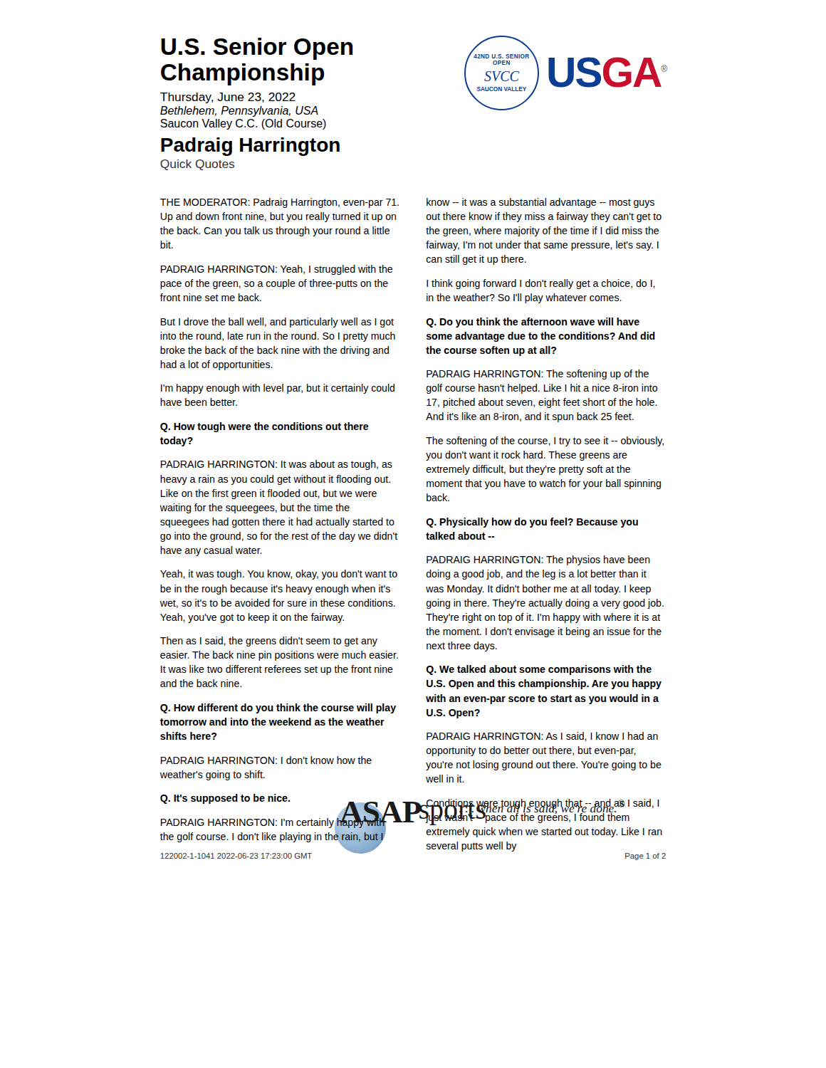U.S. Senior Open Championship
Thursday, June 23, 2022
Bethlehem, Pennsylvania, USA
Saucon Valley C.C. (Old Course)
Padraig Harrington
Quick Quotes
42ND U.S. SENIOR OPEN
SVCC
SAUCON VALLEY
US GA®
THE MODERATOR: Padraig Harrington, even-par 71. Up and down front nine, but you really turned it up on the back. Can you talk us through your round a little bit.
PADRAIG HARRINGTON: Yeah, I struggled with the pace of the green, so a couple of three-putts on the front nine set me back.
But I drove the ball well, and particularly well as I got into the round, late run in the round. So I pretty much broke the back of the back nine with the driving and had a lot of opportunities.
I'm happy enough with level par, but it certainly could have been better.
Q. How tough were the conditions out there today?
PADRAIG HARRINGTON: It was about as tough, as heavy a rain as you could get without it flooding out. Like on the first green it flooded out, but we were waiting for the squeegees, but the time the squeegees had gotten there it had actually started to go into the ground, so for the rest of the day we didn't have any casual water.
Yeah, it was tough. You know, okay, you don't want to be in the rough because it's heavy enough when it's wet, so it's to be avoided for sure in these conditions. Yeah, you've got to keep it on the fairway.
Then as I said, the greens didn't seem to get any easier. The back nine pin positions were much easier. It was like two different referees set up the front nine and the back nine.
Q. How different do you think the course will play tomorrow and into the weekend as the weather shifts here?
PADRAIG HARRINGTON: I don't know how the weather's going to shift.
Q. It's supposed to be nice.
PADRAIG HARRINGTON: I'm certainly happy with the golf course. I don't like playing in the rain, but I know -- it was a substantial advantage -- most guys out there know if they miss a fairway they can't get to the green, where majority of the time if I did miss the fairway, I'm not under that same pressure, let's say. I can still get it up there.
I think going forward I don't really get a choice, do I, in the weather? So I'll play whatever comes.
Q. Do you think the afternoon wave will have some advantage due to the conditions? And did the course soften up at all?
PADRAIG HARRINGTON: The softening up of the golf course hasn't helped. Like I hit a nice 8-iron into 17, pitched about seven, eight feet short of the hole. And it's like an 8-iron, and it spun back 25 feet.
The softening of the course, I try to see it -- obviously, you don't want it rock hard. These greens are extremely difficult, but they're pretty soft at the moment that you have to watch for your ball spinning back.
Q. Physically how do you feel? Because you talked about --
PADRAIG HARRINGTON: The physios have been doing a good job, and the leg is a lot better than it was Monday. It didn't bother me at all today. I keep going in there. They're actually doing a very good job. They're right on top of it. I'm happy with where it is at the moment. I don't envisage it being an issue for the next three days.
Q. We talked about some comparisons with the U.S. Open and this championship. Are you happy with an even-par score to start as you would in a U.S. Open?
PADRAIG HARRINGTON: As I said, I know I had an opportunity to do better out there, but even-par, you're not losing ground out there. You're going to be well in it.
Conditions were tough enough that -- and as I said, I just wasn't -- pace of the greens, I found them extremely quick when we started out today. Like I ran several putts well by
ASAP sports . . . when all is said, we're done.®
122002-1-1041 2022-06-23 17:23:00 GMT Page 1 of 2